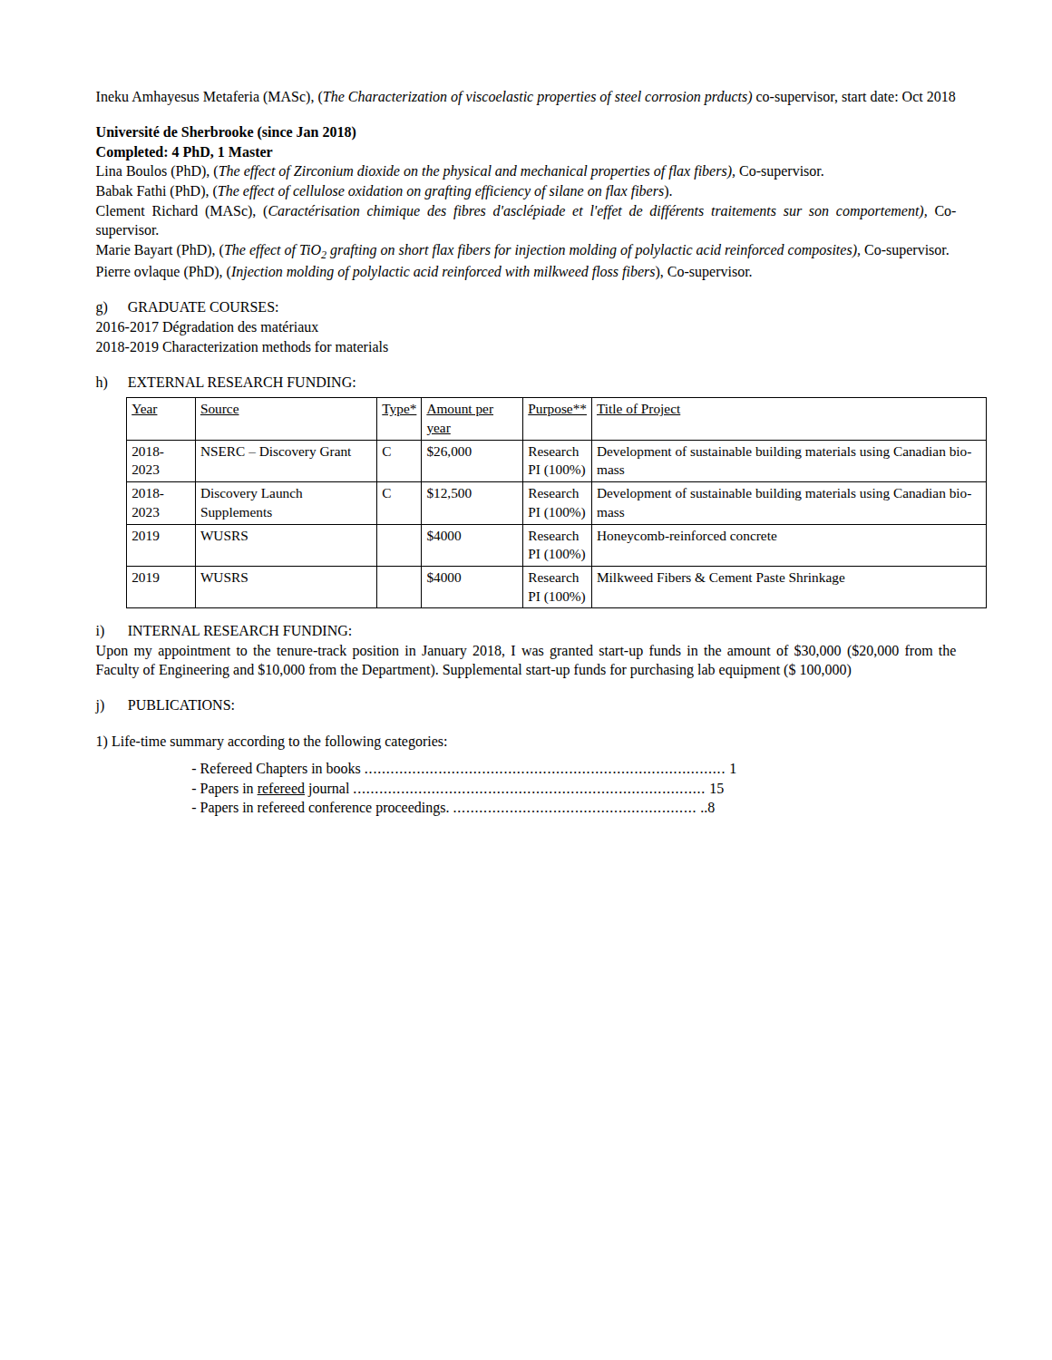Ineku Amhayesus Metaferia (MASc), (The Characterization of viscoelastic properties of steel corrosion prducts) co-supervisor, start date: Oct 2018
Université de Sherbrooke (since Jan 2018)
Completed: 4 PhD, 1 Master
Lina Boulos (PhD), (The effect of Zirconium dioxide on the physical and mechanical properties of flax fibers), Co-supervisor.
Babak Fathi (PhD), (The effect of cellulose oxidation on grafting efficiency of silane on flax fibers).
Clement Richard (MASc), (Caractérisation chimique des fibres d'asclépiade et l'effet de différents traitements sur son comportement), Co-supervisor.
Marie Bayart (PhD), (The effect of TiO2 grafting on short flax fibers for injection molding of polylactic acid reinforced composites), Co-supervisor.
Pierre ovlaque (PhD), (Injection molding of polylactic acid reinforced with milkweed floss fibers), Co-supervisor.
g) GRADUATE COURSES:
2016-2017 Dégradation des matériaux
2018-2019 Characterization methods for materials
h) EXTERNAL RESEARCH FUNDING:
| Year | Source | Type* | Amount per year | Purpose** | Title of Project |
| --- | --- | --- | --- | --- | --- |
| 2018-2023 | NSERC – Discovery Grant | C | $26,000 | Research PI (100%) | Development of sustainable building materials using Canadian bio-mass |
| 2018-2023 | Discovery Launch Supplements | C | $12,500 | Research PI (100%) | Development of sustainable building materials using Canadian bio-mass |
| 2019 | WUSRS | | $4000 | Research PI (100%) | Honeycomb-reinforced concrete |
| 2019 | WUSRS | | $4000 | Research PI (100%) | Milkweed Fibers & Cement Paste Shrinkage |
i) INTERNAL RESEARCH FUNDING:
Upon my appointment to the tenure-track position in January 2018, I was granted start-up funds in the amount of $30,000 ($20,000 from the Faculty of Engineering and $10,000 from the Department). Supplemental start-up funds for purchasing lab equipment ($ 100,000)
j) PUBLICATIONS:
1) Life-time summary according to the following categories:
- Refereed Chapters in books ................................................................................... 1
- Papers in refereed journal ................................................................................. 15
- Papers in refereed conference proceedings. ........................................................ ..8